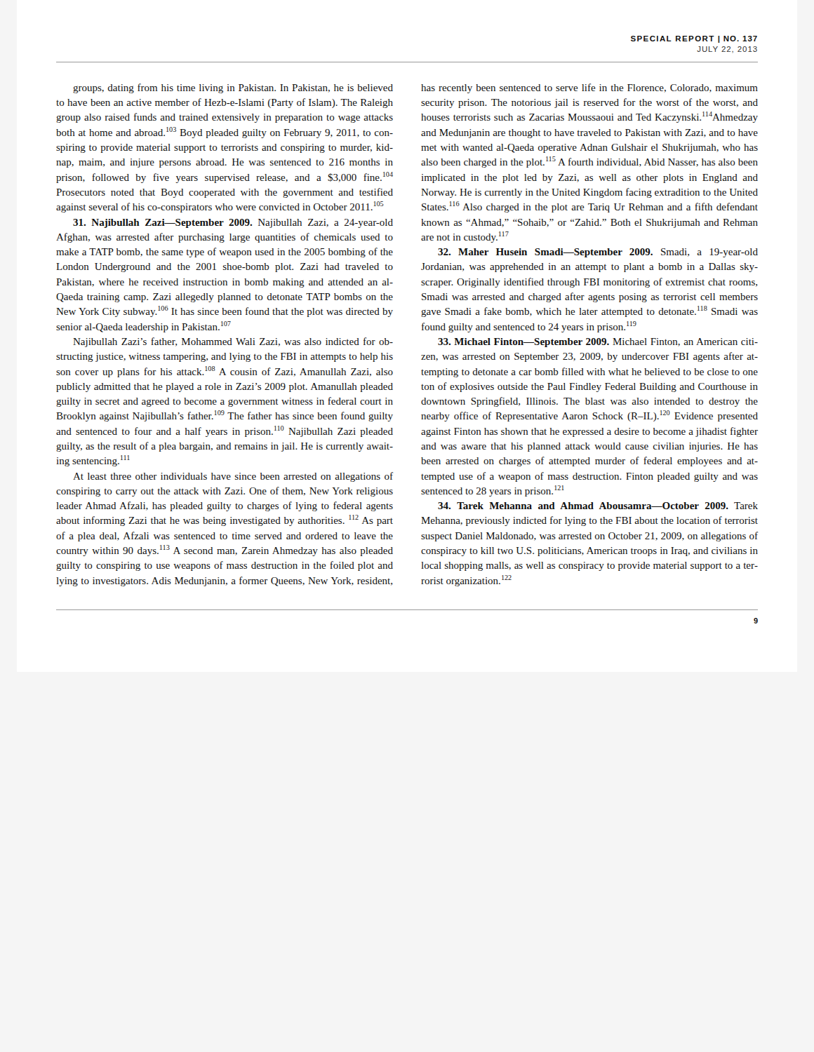SPECIAL REPORT | NO. 137
July 22, 2013
groups, dating from his time living in Pakistan. In Pakistan, he is believed to have been an active member of Hezb-e-Islami (Party of Islam). The Raleigh group also raised funds and trained extensively in preparation to wage attacks both at home and abroad.103 Boyd pleaded guilty on February 9, 2011, to conspiring to provide material support to terrorists and conspiring to murder, kidnap, maim, and injure persons abroad. He was sentenced to 216 months in prison, followed by five years supervised release, and a $3,000 fine.104 Prosecutors noted that Boyd cooperated with the government and testified against several of his co-conspirators who were convicted in October 2011.105
31. Najibullah Zazi—September 2009. Najibullah Zazi, a 24-year-old Afghan, was arrested after purchasing large quantities of chemicals used to make a TATP bomb, the same type of weapon used in the 2005 bombing of the London Underground and the 2001 shoe-bomb plot. Zazi had traveled to Pakistan, where he received instruction in bomb making and attended an al-Qaeda training camp. Zazi allegedly planned to detonate TATP bombs on the New York City subway.106 It has since been found that the plot was directed by senior al-Qaeda leadership in Pakistan.107
Najibullah Zazi’s father, Mohammed Wali Zazi, was also indicted for obstructing justice, witness tampering, and lying to the FBI in attempts to help his son cover up plans for his attack.108 A cousin of Zazi, Amanullah Zazi, also publicly admitted that he played a role in Zazi’s 2009 plot. Amanullah pleaded guilty in secret and agreed to become a government witness in federal court in Brooklyn against Najibullah’s father.109 The father has since been found guilty and sentenced to four and a half years in prison.110 Najibullah Zazi pleaded guilty, as the result of a plea bargain, and remains in jail. He is currently awaiting sentencing.111
At least three other individuals have since been arrested on allegations of conspiring to carry out the attack with Zazi. One of them, New York religious leader Ahmad Afzali, has pleaded guilty to charges of lying to federal agents about informing Zazi that he was being investigated by authorities. 112 As part of a plea deal, Afzali was sentenced to time served and ordered to leave the country within 90 days.113 A second man, Zarein Ahmedzay has also pleaded guilty to conspiring to use weapons of mass destruction in the foiled plot and lying to investigators. Adis Medunjanin, a former Queens, New York, resident, has recently been sentenced to serve life in the Florence, Colorado, maximum security prison. The notorious jail is reserved for the worst of the worst, and houses terrorists such as Zacarias Moussaoui and Ted Kaczynski.114Ahmedzay and Medunjanin are thought to have traveled to Pakistan with Zazi, and to have met with wanted al-Qaeda operative Adnan Gulshair el Shukrijumah, who has also been charged in the plot.115 A fourth individual, Abid Nasser, has also been implicated in the plot led by Zazi, as well as other plots in England and Norway. He is currently in the United Kingdom facing extradition to the United States.116 Also charged in the plot are Tariq Ur Rehman and a fifth defendant known as “Ahmad,” “Sohaib,” or “Zahid.” Both el Shukrijumah and Rehman are not in custody.117
32. Maher Husein Smadi—September 2009. Smadi, a 19-year-old Jordanian, was apprehended in an attempt to plant a bomb in a Dallas skyscraper. Originally identified through FBI monitoring of extremist chat rooms, Smadi was arrested and charged after agents posing as terrorist cell members gave Smadi a fake bomb, which he later attempted to detonate.118 Smadi was found guilty and sentenced to 24 years in prison.119
33. Michael Finton—September 2009. Michael Finton, an American citizen, was arrested on September 23, 2009, by undercover FBI agents after attempting to detonate a car bomb filled with what he believed to be close to one ton of explosives outside the Paul Findley Federal Building and Courthouse in downtown Springfield, Illinois. The blast was also intended to destroy the nearby office of Representative Aaron Schock (R–IL).120 Evidence presented against Finton has shown that he expressed a desire to become a jihadist fighter and was aware that his planned attack would cause civilian injuries. He has been arrested on charges of attempted murder of federal employees and attempted use of a weapon of mass destruction. Finton pleaded guilty and was sentenced to 28 years in prison.121
34. Tarek Mehanna and Ahmad Abousamra—October 2009. Tarek Mehanna, previously indicted for lying to the FBI about the location of terrorist suspect Daniel Maldonado, was arrested on October 21, 2009, on allegations of conspiracy to kill two U.S. politicians, American troops in Iraq, and civilians in local shopping malls, as well as conspiracy to provide material support to a terrorist organization.122
9